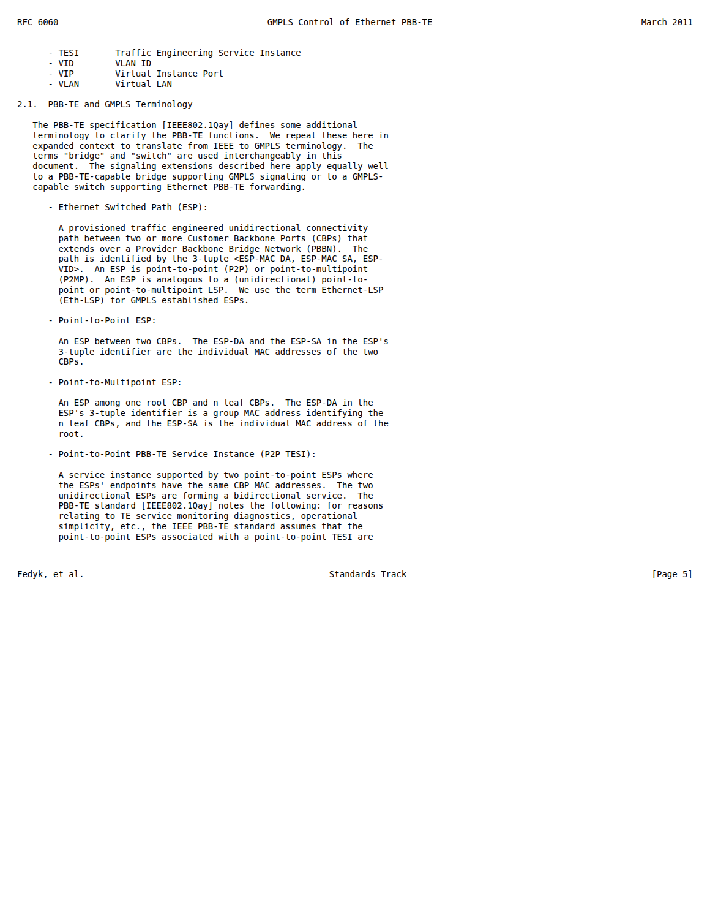RFC 6060 GMPLS Control of Ethernet PBB-TE March 2011
- TESI Traffic Engineering Service Instance - VID VLAN ID - VIP Virtual Instance Port - VLAN Virtual LAN 2.1. PBB-TE and GMPLS Terminology The PBB-TE specification [IEEE802.1Qay] defines some additional terminology to clarify the PBB-TE functions. We repeat these here in expanded context to translate from IEEE to GMPLS terminology. The terms "bridge" and "switch" are used interchangeably in this document. The signaling extensions described here apply equally well to a PBB-TE-capable bridge supporting GMPLS signaling or to a GMPLS- capable switch supporting Ethernet PBB-TE forwarding. - Ethernet Switched Path (ESP): A provisioned traffic engineered unidirectional connectivity path between two or more Customer Backbone Ports (CBPs) that extends over a Provider Backbone Bridge Network (PBBN). The path is identified by the 3-tuple <ESP-MAC DA, ESP-MAC SA, ESP- VID>. An ESP is point-to-point (P2P) or point-to-multipoint (P2MP). An ESP is analogous to a (unidirectional) point-to- point or point-to-multipoint LSP. We use the term Ethernet-LSP (Eth-LSP) for GMPLS established ESPs. - Point-to-Point ESP: An ESP between two CBPs. The ESP-DA and the ESP-SA in the ESP's 3-tuple identifier are the individual MAC addresses of the two CBPs. - Point-to-Multipoint ESP: An ESP among one root CBP and n leaf CBPs. The ESP-DA in the ESP's 3-tuple identifier is a group MAC address identifying the n leaf CBPs, and the ESP-SA is the individual MAC address of the root. - Point-to-Point PBB-TE Service Instance (P2P TESI): A service instance supported by two point-to-point ESPs where the ESPs' endpoints have the same CBP MAC addresses. The two unidirectional ESPs are forming a bidirectional service. The PBB-TE standard [IEEE802.1Qay] notes the following: for reasons relating to TE service monitoring diagnostics, operational simplicity, etc., the IEEE PBB-TE standard assumes that the point-to-point ESPs associated with a point-to-point TESI are
Fedyk, et al. Standards Track[Page 5]